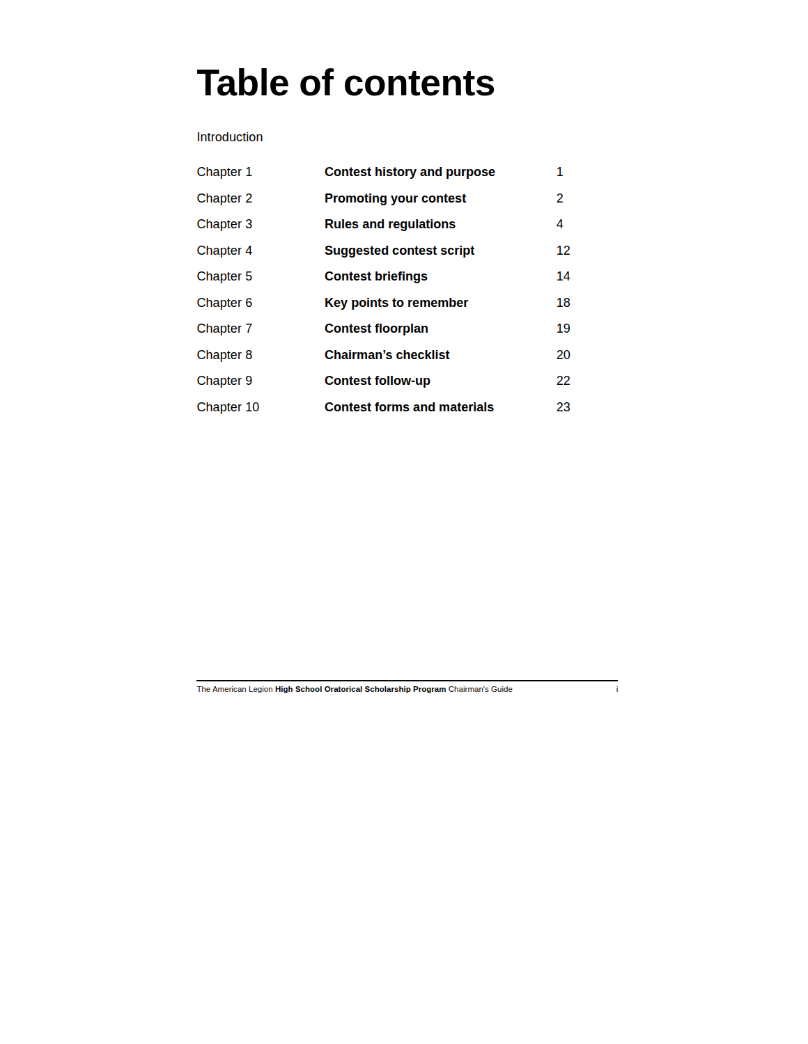Table of contents
Introduction
| Chapter 1 | Contest history and purpose | 1 |
| Chapter 2 | Promoting your contest | 2 |
| Chapter 3 | Rules and regulations | 4 |
| Chapter 4 | Suggested contest script | 12 |
| Chapter 5 | Contest briefings | 14 |
| Chapter 6 | Key points to remember | 18 |
| Chapter 7 | Contest floorplan | 19 |
| Chapter 8 | Chairman’s checklist | 20 |
| Chapter 9 | Contest follow-up | 22 |
| Chapter 10 | Contest forms and materials | 23 |
The American Legion High School Oratorical Scholarship Program Chairman's Guide
i